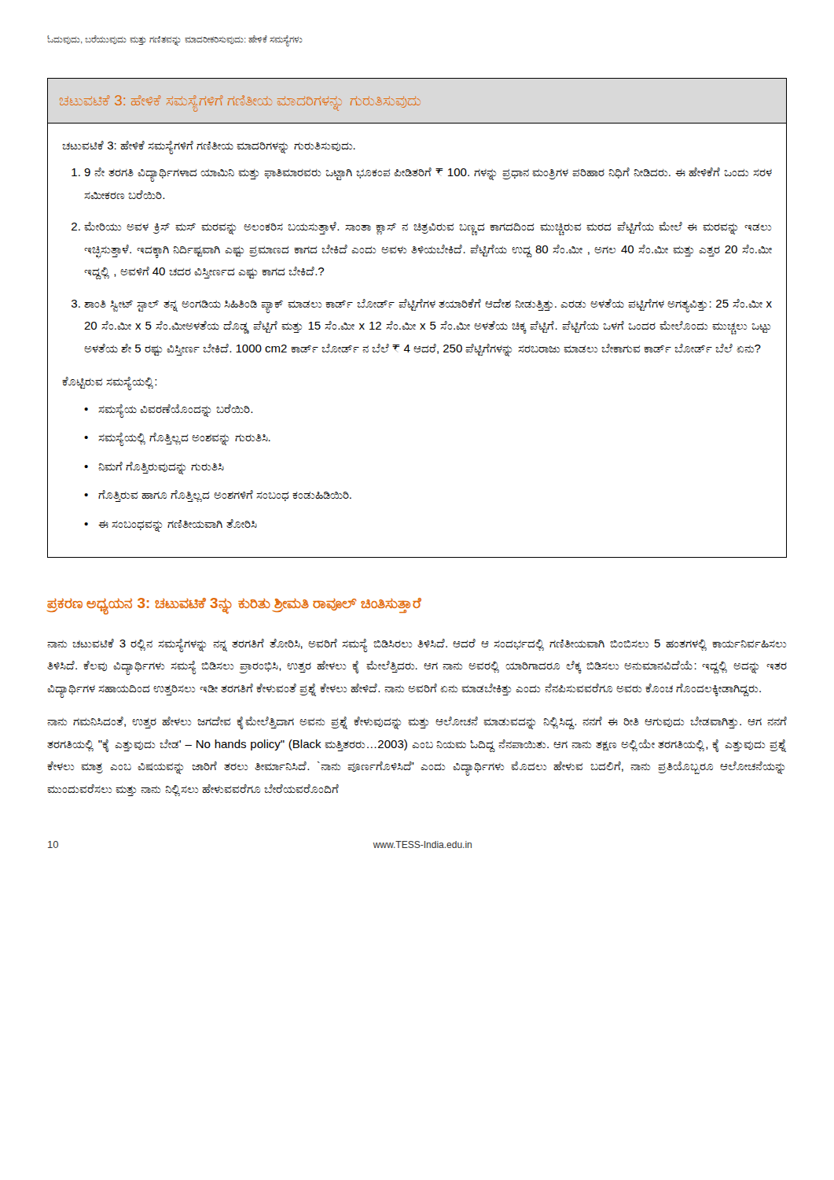ಓದುವುದು, ಬರೆಯುವುದು ಮತ್ತು ಗಣಿತವನ್ನು ಮಾದರೀಕರಿಸುವುದು: ಹೇಳಿಕೆ ಸಮಸ್ಯೆಗಳು
ಚಟುವಟಿಕೆ 3: ಹೇಳಿಕೆ ಸಮಸ್ಯೆಗಳಿಗೆ ಗಣಿತೀಯ ಮಾದರಿಗಳನ್ನು ಗುರುತಿಸುವುದು
ಚಟುವಟಿಕೆ 3: ಹೇಳಿಕೆ ಸಮಸ್ಯೆಗಳಿಗೆ ಗಣಿತೀಯ ಮಾದರಿಗಳನ್ನು ಗುರುತಿಸುವುದು.
9 ನೇ ತರಗತಿ ವಿದ್ಯಾರ್ಥಿಗಳಾದ ಯಾಮಿನಿ ಮತ್ತು ಫಾತಿಮಾರವರು ಒಟ್ಟಾಗಿ ಭೂಕಂಪ ಪೀಡಿತರಿಗೆ ₹ 100. ಗಳನ್ನು ಪ್ರಧಾನ ಮಂತ್ರಿಗಳ ಪರಿಹಾರ ನಿಧಿಗೆ ನೀಡಿದರು. ಈ ಹೇಳಿಕೆಗೆ ಒಂದು ಸರಳ ಸಮೀಕರಣ ಬರೆಯಿರಿ.
ಮೇರಿಯು ಅವಳ ಕ್ರಿಸ್ ಮಸ್ ಮರವನ್ನು ಅಲಂಕರಿಸ ಬಯಸುತ್ತಾಳೆ. ಸಾಂತಾ ಕ್ಲಾಸ್ ನ ಚಿತ್ರವಿರುವ ಬಣ್ಣದ ಕಾಗದದಿಂದ ಮುಚ್ಚಿರುವ ಮರದ ಪೆಟ್ಟಿಗೆಯ ಮೇಲೆ ಈ ಮರವನ್ನು ಇಡಲು ಇಚ್ಛಿಸುತ್ತಾಳೆ. ಇದಕ್ಕಾಗಿ ನಿರ್ದಿಷ್ಟವಾಗಿ ಎಷ್ಟು ಪ್ರಮಾಣದ ಕಾಗದ ಬೇಕಿದೆ ಎಂದು ಅವಳು ತಿಳಿಯಬೇಕಿದೆ. ಪೆಟ್ಟಿಗೆಯ ಉದ್ದ 80 ಸೆಂ.ಮೀ , ಅಗಲ 40 ಸೆಂ.ಮೀ ಮತ್ತು ಎತ್ತರ 20 ಸೆಂ.ಮೀ ಇದ್ದಲ್ಲಿ , ಅವಳಿಗೆ 40 ಚದರ ವಿಸ್ತೀರ್ಣದ ಎಷ್ಟು ಕಾಗದ ಬೇಕಿದೆ.?
ಶಾಂತಿ ಸ್ವೀಟ್ ಸ್ಟಾಲ್ ತನ್ನ ಅಂಗಡಿಯ ಸಿಹಿತಿಂಡಿ ಪ್ಯಾಕ್ ಮಾಡಲು ಕಾರ್ಡ್ ಬೋರ್ಡ್ ಪೆಟ್ಟಿಗೆಗಳ ತಯಾರಿಕೆಗೆ ಆದೇಶ ನೀಡುತ್ತಿತ್ತು. ಎರಡು ಅಳತೆಯ ಪಟ್ಟಿಗೆಗಳ ಅಗತ್ಯವಿತ್ತು: 25 ಸೆಂ.ಮೀ x 20 ಸೆಂ.ಮೀ x 5 ಸೆಂ.ಮೀಅಳತೆಯ ದೊಡ್ಡ ಪೆಟ್ಟಿಗೆ ಮತ್ತು 15 ಸೆಂ.ಮೀ x 12 ಸೆಂ.ಮೀ x 5 ಸೆಂ.ಮೀ ಅಳತೆಯ ಚಿಕ್ಕ ಪೆಟ್ಟಿಗೆ. ಪೆಟ್ಟಿಗೆಯ ಒಳಗೆ ಒಂದರ ಮೇಲೊಂದು ಮುಚ್ಚಲು ಒಟ್ಟು ಅಳತೆಯ ಶೇ 5 ರಷ್ಟು ವಿಸ್ತೀರ್ಣ ಬೇಕಿದೆ. 1000 cm2 ಕಾರ್ಡ್ ಬೋರ್ಡ್ ನ ಬೆಲೆ ₹ 4 ಆದರೆ, 250 ಪೆಟ್ಟಿಗೆಗಳನ್ನು ಸರಬರಾಜು ಮಾಡಲು ಬೇಕಾಗುವ ಕಾರ್ಡ್ ಬೋರ್ಡ್ ಬೆಲೆ ಏನು?
ಕೊಟ್ಟಿರುವ ಸಮಸ್ಯೆಯಲ್ಲಿ:
ಸಮಸ್ಯೆಯ ವಿವರಣೆಯೊಂದನ್ನು ಬರೆಯಿರಿ.
ಸಮಸ್ಯೆಯಲ್ಲಿ ಗೊತ್ತಿಲ್ಲದ ಅಂಶವನ್ನು ಗುರುತಿಸಿ.
ನಿಮಗೆ ಗೊತ್ತಿರುವುದನ್ನು ಗುರುತಿಸಿ
ಗೊತ್ತಿರುವ ಹಾಗೂ ಗೊತ್ತಿಲ್ಲದ ಅಂಶಗಳಿಗೆ ಸಂಬಂಧ ಕಂಡುಹಿಡಿಯಿರಿ.
ಈ ಸಂಬಂಧವನ್ನು ಗಣಿತೀಯವಾಗಿ ತೋರಿಸಿ
ಪ್ರಕರಣ ಅಧ್ಯಯನ 3: ಚಟುವಟಿಕೆ 3ನ್ನು ಕುರಿತು ಶ್ರೀಮತಿ ರಾವೂಲ್ ಚಿಂತಿಸುತ್ತಾರೆ
ನಾನು ಚಟುವಟಿಕೆ 3 ರಲ್ಲಿನ ಸಮಸ್ಯೆಗಳನ್ನು ನನ್ನ ತರಗತಿಗೆ ತೋರಿಸಿ, ಅವರಿಗೆ ಸಮಸ್ಯೆ ಬಿಡಿಸಿರಲು ತಿಳಿಸಿದೆ. ಆದರೆ ಆ ಸಂದರ್ಭದಲ್ಲಿ ಗಣಿತೀಯವಾಗಿ ಬಿಂಬಿಸಲು 5 ಹಂತಗಳಲ್ಲಿ ಕಾರ್ಯನಿರ್ವಹಿಸಲು ತಿಳಿಸಿದೆ. ಕೆಲವು ವಿದ್ಯಾರ್ಥಿಗಳು ಸಮಸ್ಯೆ ಬಿಡಿಸಲು ಪ್ರಾರಂಭಿಸಿ, ಉತ್ತರ ಹೇಳಲು ಕೈ ಮೇಲೆತ್ತಿದರು. ಆಗ ನಾನು ಅವರಲ್ಲಿ ಯಾರಿಗಾದರೂ ಲೆಕ್ಕ ಬಿಡಿಸಲು ಅನುಮಾನವಿದೆಯೆ: ಇದ್ದಲ್ಲಿ ಅದನ್ನು ಇತರ ವಿದ್ಯಾರ್ಥಿಗಳ ಸಹಾಯದಿಂದ ಉತ್ತರಿಸಲು ಇಡೀ ತರಗತಿಗೆ ಕೇಳುವಂತೆ ಪ್ರಶ್ನೆ ಕೇಳಲು ಹೇಳಿದೆ. ನಾನು ಅವರಿಗೆ ಏನು ಮಾಡಬೇಕಿತ್ತು ಎಂದು ನೆನಪಿಸುವವರೆಗೂ ಅವರು ಕೊಂಚ ಗೊಂದಲಕ್ಕೀಡಾಗಿದ್ದರು.
ನಾನು ಗಮನಿಸಿದಂತೆ, ಉತ್ತರ ಹೇಳಲು ಜಗದೇವ ಕೈಮೇಲೆತ್ತಿದಾಗ ಅವನು ಪ್ರಶ್ನೆ ಕೇಳುವುದನ್ನು ಮತ್ತು ಆಲೋಚನೆ ಮಾಡುವದನ್ನು ನಿಲ್ಲಿಸಿದ್ದ. ನನಗೆ ಈ ರೀತಿ ಆಗುವುದು ಬೇಡವಾಗಿತ್ತು. ಆಗ ನನಗೆ ತರಗತಿಯಲ್ಲಿ "ಕೈ ಎತ್ತುವುದು ಬೇಡ' – No hands policy" (Black ಮತ್ತಿತರರು…2003) ಎಂಬ ನಿಯಮ ಓದಿದ್ದ ನೆನಪಾಯಿತು. ಆಗ ನಾನು ತಕ್ಷಣ ಅಲ್ಲಿಯೇ ತರಗತಿಯಲ್ಲಿ, ಕೈ ಎತ್ತುವುದು ಪ್ರಶ್ನೆ ಕೇಳಲು ಮಾತ್ರ ಎಂಬ ವಿಷಯವನ್ನು ಜಾರಿಗೆ ತರಲು ತೀರ್ಮಾನಿಸಿದೆ. `ನಾನು ಪೂರ್ಣಗೊಳಿಸಿದೆ' ಎಂದು ವಿದ್ಯಾರ್ಥಿಗಳು ಮೊದಲು ಹೇಳುವ ಬದಲಿಗೆ, ನಾನು ಪ್ರತಿಯೊಬ್ಬರೂ ಆಲೋಚನೆಯನ್ನು ಮುಂದುವರೆಸಲು ಮತ್ತು ನಾನು ನಿಲ್ಲಿಸಲು ಹೇಳುವವರೆಗೂ ಬೇರೆಯವರೊಂದಿಗೆ
10 www.TESS-India.edu.in